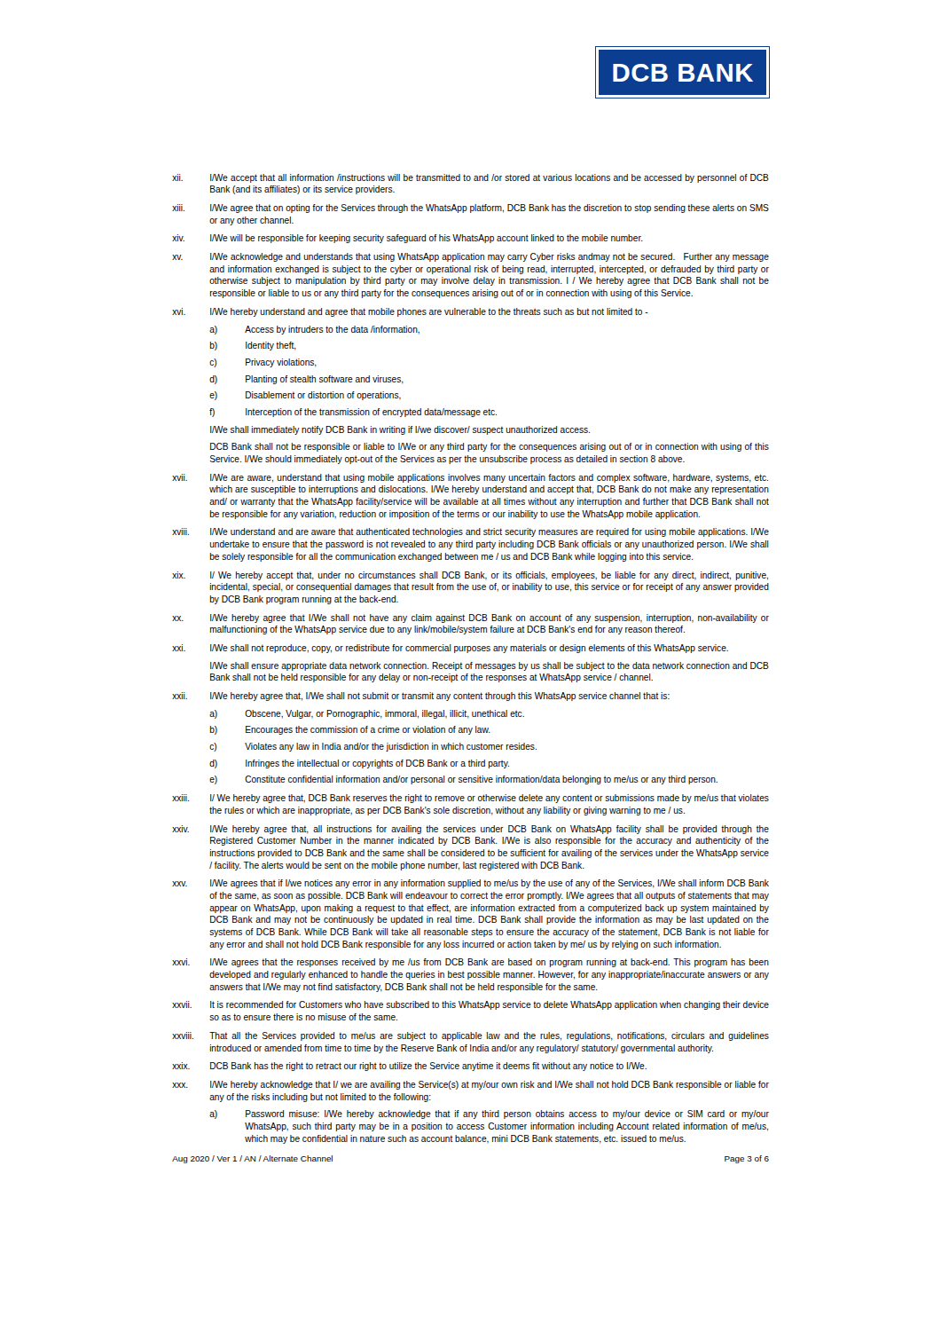DCB BANK
xii. I/We accept that all information /instructions will be transmitted to and /or stored at various locations and be accessed by personnel of DCB Bank (and its affiliates) or its service providers.
xiii. I/We agree that on opting for the Services through the WhatsApp platform, DCB Bank has the discretion to stop sending these alerts on SMS or any other channel.
xiv. I/We will be responsible for keeping security safeguard of his WhatsApp account linked to the mobile number.
xv. I/We acknowledge and understands that using WhatsApp application may carry Cyber risks andmay not be secured. Further any message and information exchanged is subject to the cyber or operational risk of being read, interrupted, intercepted, or defrauded by third party or otherwise subject to manipulation by third party or may involve delay in transmission. I / We hereby agree that DCB Bank shall not be responsible or liable to us or any third party for the consequences arising out of or in connection with using of this Service.
xvi. I/We hereby understand and agree that mobile phones are vulnerable to the threats such as but not limited to -
a) Access by intruders to the data /information,
b) Identity theft,
c) Privacy violations,
d) Planting of stealth software and viruses,
e) Disablement or distortion of operations,
f) Interception of the transmission of encrypted data/message etc.
I/We shall immediately notify DCB Bank in writing if I/we discover/ suspect unauthorized access.
DCB Bank shall not be responsible or liable to I/We or any third party for the consequences arising out of or in connection with using of this Service. I/We should immediately opt-out of the Services as per the unsubscribe process as detailed in section 8 above.
xvii. I/We are aware, understand that using mobile applications involves many uncertain factors and complex software, hardware, systems, etc. which are susceptible to interruptions and dislocations. I/We hereby understand and accept that, DCB Bank do not make any representation and/ or warranty that the WhatsApp facility/service will be available at all times without any interruption and further that DCB Bank shall not be responsible for any variation, reduction or imposition of the terms or our inability to use the WhatsApp mobile application.
xviii. I/We understand and are aware that authenticated technologies and strict security measures are required for using mobile applications. I/We undertake to ensure that the password is not revealed to any third party including DCB Bank officials or any unauthorized person. I/We shall be solely responsible for all the communication exchanged between me / us and DCB Bank while logging into this service.
xix. I/ We hereby accept that, under no circumstances shall DCB Bank, or its officials, employees, be liable for any direct, indirect, punitive, incidental, special, or consequential damages that result from the use of, or inability to use, this service or for receipt of any answer provided by DCB Bank program running at the back-end.
xx. I/We hereby agree that I/We shall not have any claim against DCB Bank on account of any suspension, interruption, non-availability or malfunctioning of the WhatsApp service due to any link/mobile/system failure at DCB Bank's end for any reason thereof.
xxi. I/We shall not reproduce, copy, or redistribute for commercial purposes any materials or design elements of this WhatsApp service.
I/We shall ensure appropriate data network connection. Receipt of messages by us shall be subject to the data network connection and DCB Bank shall not be held responsible for any delay or non-receipt of the responses at WhatsApp service / channel.
xxii. I/We hereby agree that, I/We shall not submit or transmit any content through this WhatsApp service channel that is:
a) Obscene, Vulgar, or Pornographic, immoral, illegal, illicit, unethical etc.
b) Encourages the commission of a crime or violation of any law.
c) Violates any law in India and/or the jurisdiction in which customer resides.
d) Infringes the intellectual or copyrights of DCB Bank or a third party.
e) Constitute confidential information and/or personal or sensitive information/data belonging to me/us or any third person.
xxiii. I/ We hereby agree that, DCB Bank reserves the right to remove or otherwise delete any content or submissions made by me/us that violates the rules or which are inappropriate, as per DCB Bank's sole discretion, without any liability or giving warning to me / us.
xxiv. I/We hereby agree that, all instructions for availing the services under DCB Bank on WhatsApp facility shall be provided through the Registered Customer Number in the manner indicated by DCB Bank. I/We is also responsible for the accuracy and authenticity of the instructions provided to DCB Bank and the same shall be considered to be sufficient for availing of the services under the WhatsApp service / facility. The alerts would be sent on the mobile phone number, last registered with DCB Bank.
xxv. I/We agrees that if I/we notices any error in any information supplied to me/us by the use of any of the Services, I/We shall inform DCB Bank of the same, as soon as possible. DCB Bank will endeavour to correct the error promptly. I/We agrees that all outputs of statements that may appear on WhatsApp, upon making a request to that effect, are information extracted from a computerized back up system maintained by DCB Bank and may not be continuously be updated in real time. DCB Bank shall provide the information as may be last updated on the systems of DCB Bank. While DCB Bank will take all reasonable steps to ensure the accuracy of the statement, DCB Bank is not liable for any error and shall not hold DCB Bank responsible for any loss incurred or action taken by me/ us by relying on such information.
xxvi. I/We agrees that the responses received by me /us from DCB Bank are based on program running at back-end. This program has been developed and regularly enhanced to handle the queries in best possible manner. However, for any inappropriate/inaccurate answers or any answers that I/We may not find satisfactory, DCB Bank shall not be held responsible for the same.
xxvii. It is recommended for Customers who have subscribed to this WhatsApp service to delete WhatsApp application when changing their device so as to ensure there is no misuse of the same.
xxviii. That all the Services provided to me/us are subject to applicable law and the rules, regulations, notifications, circulars and guidelines introduced or amended from time to time by the Reserve Bank of India and/or any regulatory/ statutory/ governmental authority.
xxix. DCB Bank has the right to retract our right to utilize the Service anytime it deems fit without any notice to I/We.
xxx. I/We hereby acknowledge that I/ we are availing the Service(s) at my/our own risk and I/We shall not hold DCB Bank responsible or liable for any of the risks including but not limited to the following:
a) Password misuse: I/We hereby acknowledge that if any third person obtains access to my/our device or SIM card or my/our WhatsApp, such third party may be in a position to access Customer information including Account related information of me/us, which may be confidential in nature such as account balance, mini DCB Bank statements, etc. issued to me/us.
Aug 2020 / Ver 1 / AN / Alternate Channel
Page 3 of 6